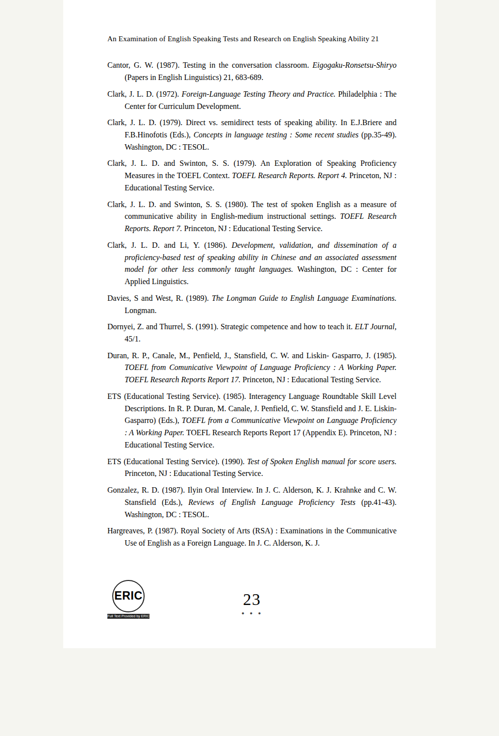An Examination of English Speaking Tests and Research on English Speaking Ability 21
Cantor, G. W. (1987). Testing in the conversation classroom. Eigogaku-Ronsetsu-Shiryo (Papers in English Linguistics) 21, 683-689.
Clark, J. L. D. (1972). Foreign-Language Testing Theory and Practice. Philadelphia : The Center for Curriculum Development.
Clark, J. L. D. (1979). Direct vs. semidirect tests of speaking ability. In E.J.Briere and F.B.Hinofotis (Eds.), Concepts in language testing : Some recent studies (pp.35-49). Washington, DC : TESOL.
Clark, J. L. D. and Swinton, S. S. (1979). An Exploration of Speaking Proficiency Measures in the TOEFL Context. TOEFL Research Reports. Report 4. Princeton, NJ : Educational Testing Service.
Clark, J. L. D. and Swinton, S. S. (1980). The test of spoken English as a measure of communicative ability in English-medium instructional settings. TOEFL Research Reports. Report 7. Princeton, NJ : Educational Testing Service.
Clark, J. L. D. and Li, Y. (1986). Development, validation, and dissemination of a proficiency-based test of speaking ability in Chinese and an associated assessment model for other less commonly taught languages. Washington, DC : Center for Applied Linguistics.
Davies, S and West, R. (1989). The Longman Guide to English Language Examinations. Longman.
Dornyei, Z. and Thurrel, S. (1991). Strategic competence and how to teach it. ELT Journal, 45/1.
Duran, R. P., Canale, M., Penfield, J., Stansfield, C. W. and Liskin- Gasparro, J. (1985). TOEFL from Comunicative Viewpoint of Language Proficiency : A Working Paper. TOEFL Research Reports Report 17. Princeton, NJ : Educational Testing Service.
ETS (Educational Testing Service). (1985). Interagency Language Roundtable Skill Level Descriptions. In R. P. Duran, M. Canale, J. Penfield, C. W. Stansfield and J. E. Liskin-Gasparro) (Eds.), TOEFL from a Communicative Viewpoint on Language Proficiency : A Working Paper. TOEFL Research Reports Report 17 (Appendix E). Princeton, NJ : Educational Testing Service.
ETS (Educational Testing Service). (1990). Test of Spoken English manual for score users. Princeton, NJ : Educational Testing Service.
Gonzalez, R. D. (1987). Ilyin Oral Interview. In J. C. Alderson, K. J. Krahnke and C. W. Stansfield (Eds.), Reviews of English Language Proficiency Tests (pp.41-43). Washington, DC : TESOL.
Hargreaves, P. (1987). Royal Society of Arts (RSA) : Examinations in the Communicative Use of English as a Foreign Language. In J. C. Alderson, K. J.
ERIC
Full Text Provided by ERIC
23
• • •